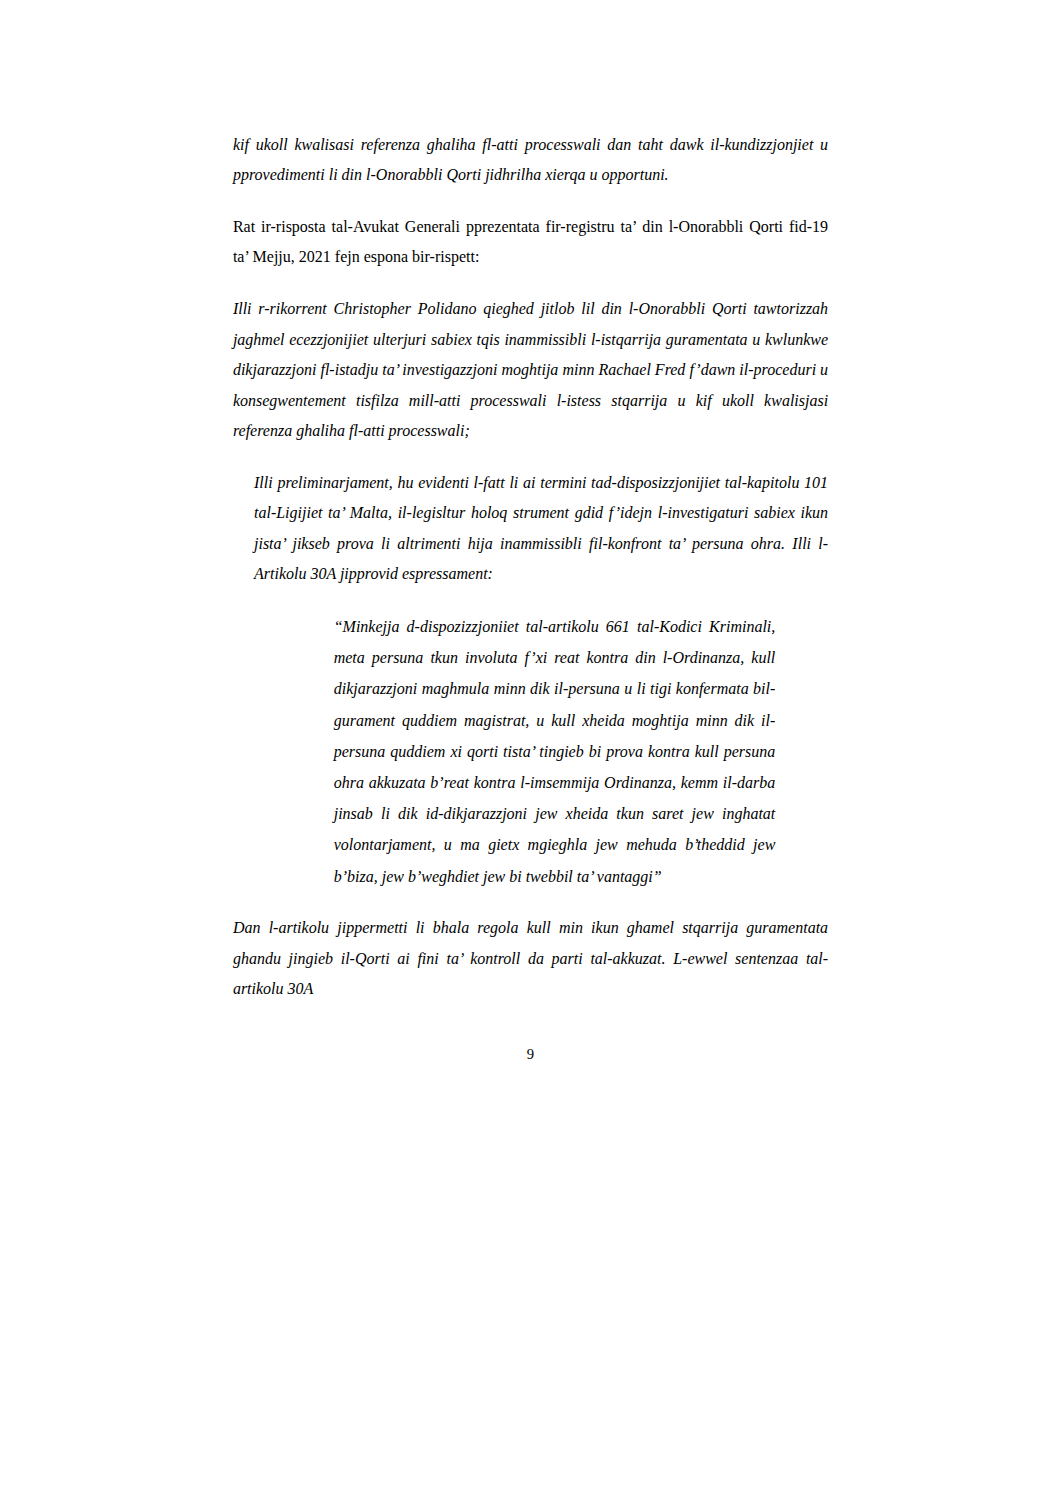kif ukoll kwalisasi referenza ghaliha fl-atti processwali dan taht dawk il-kundizzjonjiet u pprovedimenti li din l-Onorabbli Qorti jidhrilha xierqa u opportuni.
Rat ir-risposta tal-Avukat Generali pprezentata fir-registru ta’ din l-Onorabbli Qorti fid-19 ta’ Mejju, 2021 fejn espona bir-rispett:
Illi r-rikorrent Christopher Polidano qieghed jitlob lil din l-Onorabbli Qorti tawtorizzah jaghmel ecezzjonijiet ulterjuri sabiex tqis inammissibli l-istqarrija guramentata u kwlunkwe dikjarazzjoni fl-istadju ta’ investigazzjoni moghtija minn Rachael Fred f’dawn il-proceduri u konsegwentement tisfilza mill-atti processwali l-istess stqarrija u kif ukoll kwalisjasi referenza ghaliha fl-atti processwali;
Illi preliminarjament, hu evidenti l-fatt li ai termini tad-disposizzjonijiet tal-kapitolu 101 tal-Ligijiet ta’ Malta, il-legisltur holoq strument gdid f’idejn l-investigaturi sabiex ikun jista’ jikseb prova li altrimenti hija inammissibli fil-konfront ta’ persuna ohra. Illi l-Artikolu 30A jipprovid espressament:
“Minkejja d-dispozizzjoniiet tal-artikolu 661 tal-Kodici Kriminali, meta persuna tkun involuta f’xi reat kontra din l-Ordinanza, kull dikjarazzjoni maghmula minn dik il-persuna u li tigi konfermata bil-gurament quddiem magistrat, u kull xheida moghtija minn dik il-persuna quddiem xi qorti tista’ tingieb bi prova kontra kull persuna ohra akkuzata b’reat kontra l-imsemmija Ordinanza, kemm il-darba jinsab li dik id-dikjarazzjoni jew xheida tkun saret jew inghatat volontarjament, u ma gietx mgieghla jew mehuda b’theddid jew b’biza, jew b’weghdiet jew bi twebbil ta’ vantaggi”
Dan l-artikolu jippermetti li bhala regola kull min ikun ghamel stqarrija guramentata ghandu jingieb il-Qorti ai fini ta’ kontroll da parti tal-akkuzat. L-ewwel sentenzaa tal-artikolu 30A
9